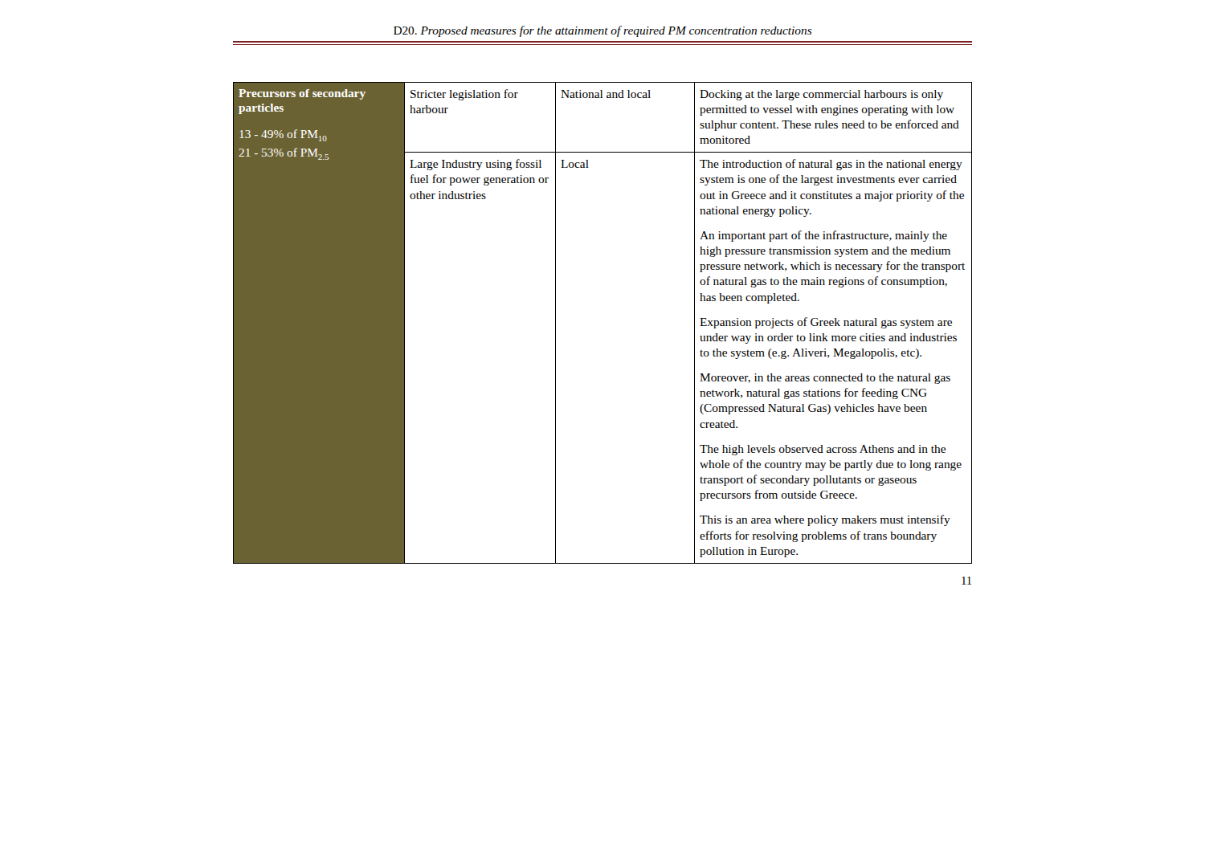D20. Proposed measures for the attainment of required PM concentration reductions
| Precursors of secondary particles 13 - 49% of PM 10 21 - 53% of PM 2.5 | Stricter legislation for harbour | National and local | Docking at the large commercial harbours is only permitted to vessel with engines operating with low sulphur content. These rules need to be enforced and monitored |
| Large Industry using fossil fuel for power generation or other industries | Local | The introduction of natural gas in the national energy system is one of the largest investments ever carried out in Greece and it constitutes a major priority of the national energy policy. An important part of the infrastructure, mainly the high pressure transmission system and the medium pressure network, which is necessary for the transport of natural gas to the main regions of consumption, has been completed. Expansion projects of Greek natural gas system are under way in order to link more cities and industries to the system (e.g. Aliveri, Megalopolis, etc). Moreover, in the areas connected to the natural gas network, natural gas stations for feeding CNG (Compressed Natural Gas) vehicles have been created. The high levels observed across Athens and in the whole of the country may be partly due to long range transport of secondary pollutants or gaseous precursors from outside Greece. This is an area where policy makers must intensify efforts for resolving problems of trans boundary pollution in Europe. |
11